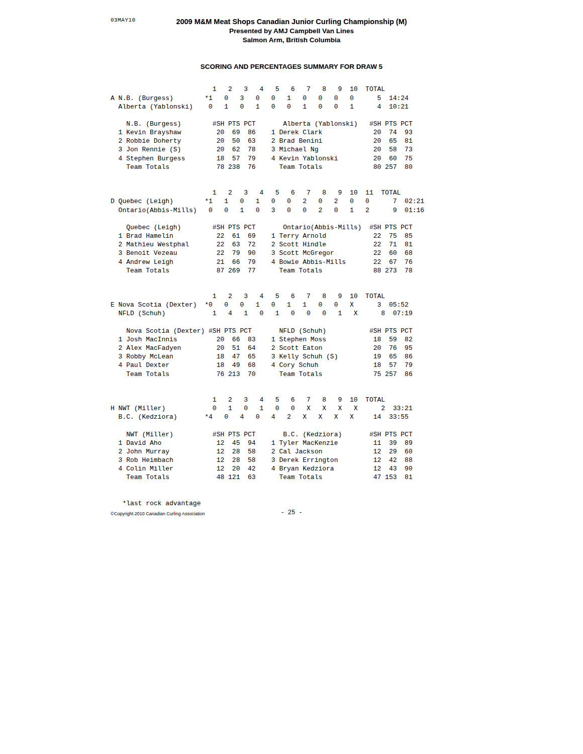03MAY10
2009 M&M Meat Shops Canadian Junior Curling Championship (M)
Presented by AMJ Campbell Van Lines
Salmon Arm, British Columbia
SCORING AND PERCENTAGES SUMMARY FOR DRAW 5
                          1   2   3   4   5   6   7   8   9  10  TOTAL
A N.B. (Burgess)        *1   0   3   0   0   1   0   0   0   0      5  14:24
  Alberta (Yablonski)    0   1   0   1   0   0   1   0   0   1      4  10:21

    N.B. (Burgess)        #SH PTS PCT       Alberta (Yablonski)   #SH PTS PCT
  1 Kevin Brayshaw         20  69  86    1 Derek Clark             20  74  93
  2 Robbie Doherty         20  50  63    2 Brad Benini             20  65  81
  3 Jon Rennie (S)         20  62  78    3 Michael Ng              20  58  73
  4 Stephen Burgess        18  57  79    4 Kevin Yablonski         20  60  75
    Team Totals            78 238  76      Team Totals             80 257  80


                          1   2   3   4   5   6   7   8   9  10  11  TOTAL
D Quebec (Leigh)        *1   1   0   1   0   0   2   0   2   0   0      7  02:21
  Ontario(Abbis-Mills)   0   0   1   0   3   0   0   2   0   1   2      9  01:16

    Quebec (Leigh)        #SH PTS PCT       Ontario(Abbis-Mills)  #SH PTS PCT
  1 Brad Hamelin           22  61  69    1 Terry Arnold            22  75  85
  2 Mathieu Westphal       22  63  72    2 Scott Hindle            22  71  81
  3 Benoit Vezeau          22  79  90    3 Scott McGregor          22  60  68
  4 Andrew Leigh           21  66  79    4 Bowie Abbis-Mills       22  67  76
    Team Totals            87 269  77      Team Totals             88 273  78


                          1   2   3   4   5   6   7   8   9  10  TOTAL
E Nova Scotia (Dexter)  *0   0   0   1   0   1   1   0   0   X      3  05:52
  NFLD (Schuh)            1   4   1   0   1   0   0   0   1   X      8  07:19

    Nova Scotia (Dexter) #SH PTS PCT       NFLD (Schuh)           #SH PTS PCT
  1 Josh MacInnis          20  66  83    1 Stephen Moss            18  59  82
  2 Alex MacFadyen         20  51  64    2 Scott Eaton             20  76  95
  3 Robby McLean           18  47  65    3 Kelly Schuh (S)         19  65  86
  4 Paul Dexter            18  49  68    4 Cory Schuh              18  57  79
    Team Totals            76 213  70      Team Totals             75 257  86


                          1   2   3   4   5   6   7   8   9  10  TOTAL
H NWT (Miller)            0   1   0   1   0   0   X   X   X   X      2  33:21
  B.C. (Kedziora)       *4   0   4   0   4   2   X   X   X   X     14  33:55

    NWT (Miller)          #SH PTS PCT       B.C. (Kedziora)       #SH PTS PCT
  1 David Aho              12  45  94    1 Tyler MacKenzie         11  39  89
  2 John Murray            12  28  58    2 Cal Jackson             12  29  60
  3 Rob Heimbach           12  28  58    3 Derek Errington         12  42  88
  4 Colin Miller           12  20  42    4 Bryan Kedziora          12  43  90
    Team Totals            48 121  63      Team Totals             47 153  81


   *last rock advantage
©Copyright 2010 Canadian Curling Association
- 25 -